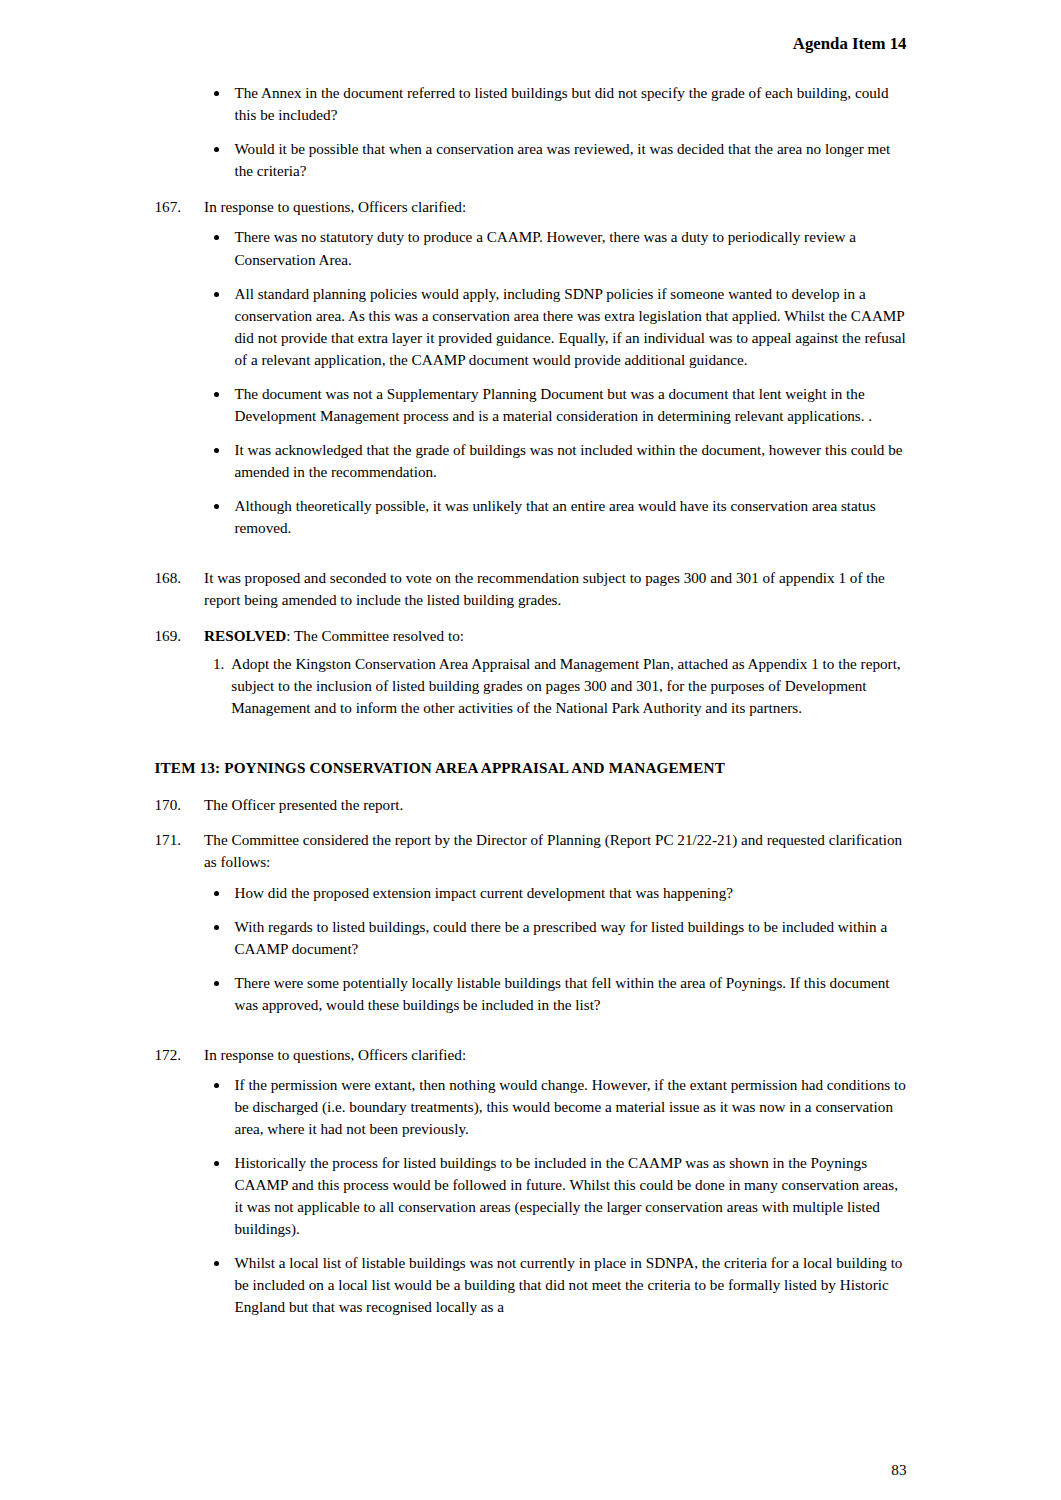Agenda Item 14
The Annex in the document referred to listed buildings but did not specify the grade of each building, could this be included?
Would it be possible that when a conservation area was reviewed, it was decided that the area no longer met the criteria?
167.
In response to questions, Officers clarified:
There was no statutory duty to produce a CAAMP. However, there was a duty to periodically review a Conservation Area.
All standard planning policies would apply, including SDNP policies if someone wanted to develop in a conservation area. As this was a conservation area there was extra legislation that applied. Whilst the CAAMP did not provide that extra layer it provided guidance. Equally, if an individual was to appeal against the refusal of a relevant application, the CAAMP document would provide additional guidance.
The document was not a Supplementary Planning Document but was a document that lent weight in the Development Management process and is a material consideration in determining relevant applications. .
It was acknowledged that the grade of buildings was not included within the document, however this could be amended in the recommendation.
Although theoretically possible, it was unlikely that an entire area would have its conservation area status removed.
168.
It was proposed and seconded to vote on the recommendation subject to pages 300 and 301 of appendix 1 of the report being amended to include the listed building grades.
169.
RESOLVED: The Committee resolved to:
Adopt the Kingston Conservation Area Appraisal and Management Plan, attached as Appendix 1 to the report, subject to the inclusion of listed building grades on pages 300 and 301, for the purposes of Development Management and to inform the other activities of the National Park Authority and its partners.
Item 13: Poynings Conservation Area Appraisal and Management
170.
The Officer presented the report.
171.
The Committee considered the report by the Director of Planning (Report PC 21/22-21) and requested clarification as follows:
How did the proposed extension impact current development that was happening?
With regards to listed buildings, could there be a prescribed way for listed buildings to be included within a CAAMP document?
There were some potentially locally listable buildings that fell within the area of Poynings. If this document was approved, would these buildings be included in the list?
172.
In response to questions, Officers clarified:
If the permission were extant, then nothing would change. However, if the extant permission had conditions to be discharged (i.e. boundary treatments), this would become a material issue as it was now in a conservation area, where it had not been previously.
Historically the process for listed buildings to be included in the CAAMP was as shown in the Poynings CAAMP and this process would be followed in future. Whilst this could be done in many conservation areas, it was not applicable to all conservation areas (especially the larger conservation areas with multiple listed buildings).
Whilst a local list of listable buildings was not currently in place in SDNPA, the criteria for a local building to be included on a local list would be a building that did not meet the criteria to be formally listed by Historic England but that was recognised locally as a
83